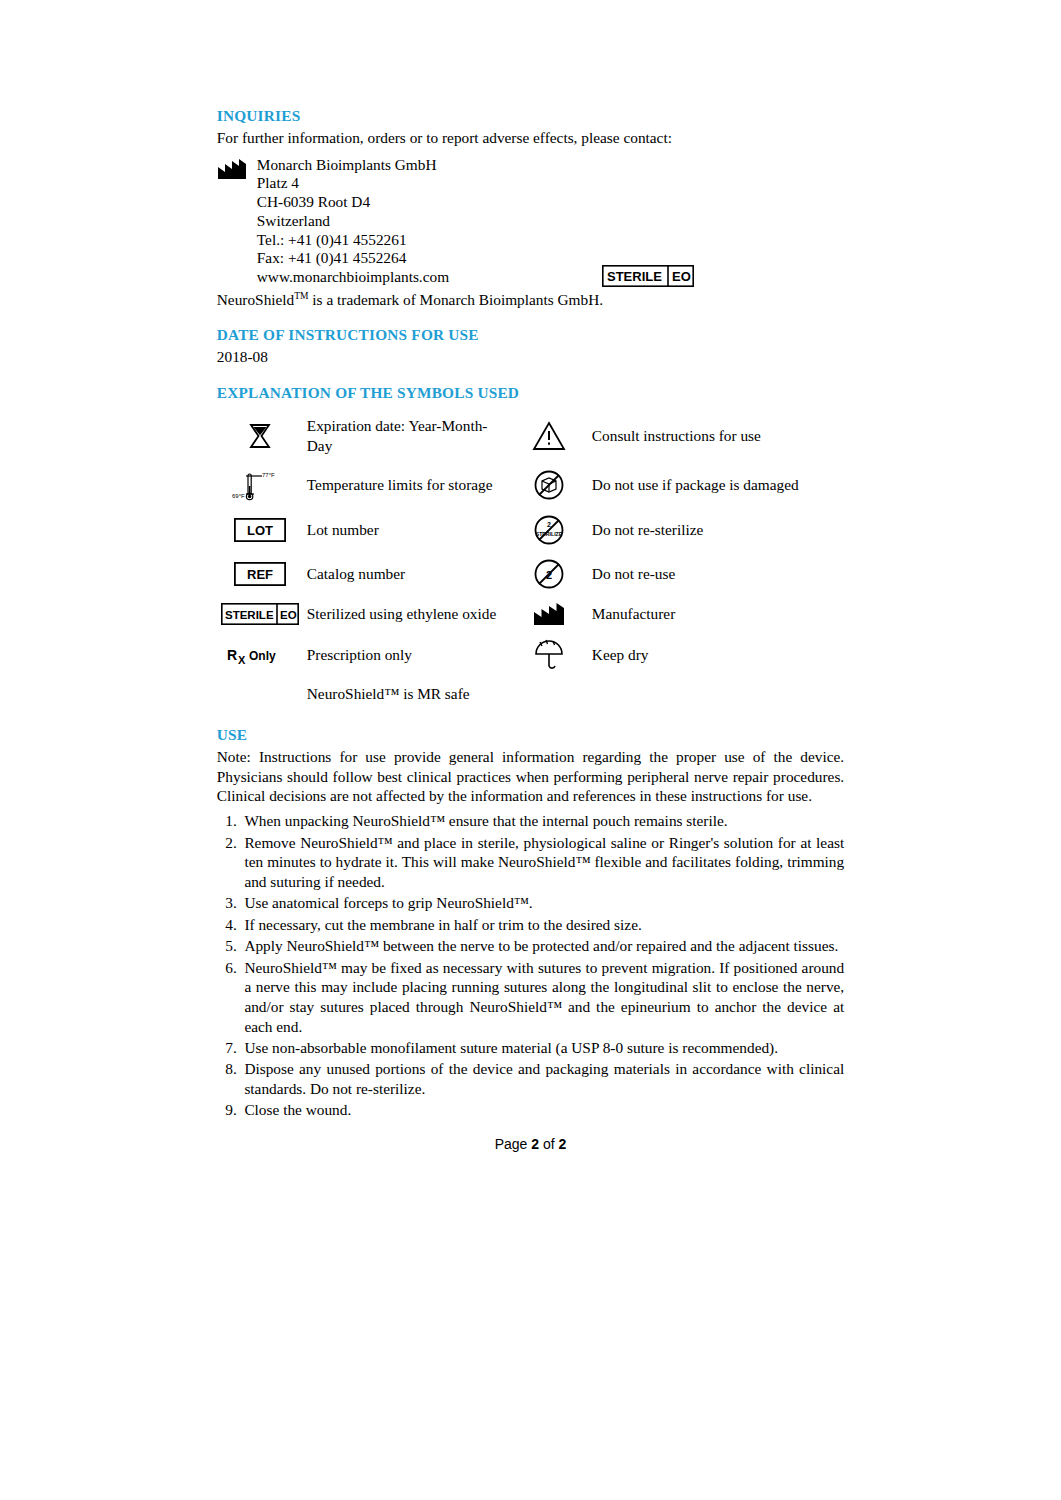INQUIRIES
For further information, orders or to report adverse effects, please contact:
Monarch Bioimplants GmbH
Platz 4
CH-6039 Root D4
Switzerland
Tel.: +41 (0)41 4552261
Fax: +41 (0)41 4552264
www.monarchbioimplants.com
STERILE EO
NeuroShieldTM is a trademark of Monarch Bioimplants GmbH.
DATE OF INSTRUCTIONS FOR USE
2018-08
EXPLANATION OF THE SYMBOLS USED
| | Expiration date: Year-Month-Day | | Consult instructions for use |
| 77°F 69°F | Temperature limits for storage | | Do not use if package is damaged |
| LOT | Lot number | 2 STERILIZE | Do not re-sterilize |
| REF | Catalog number | 2 | Do not re-use |
| STERILE EO | Sterilized using ethylene oxide | | Manufacturer |
| R X Only | Prescription only | | Keep dry |
| | NeuroShield™ is MR safe |
USE
Note: Instructions for use provide general information regarding the proper use of the device. Physicians should follow best clinical practices when performing peripheral nerve repair procedures. Clinical decisions are not affected by the information and references in these instructions for use.
When unpacking NeuroShield™ ensure that the internal pouch remains sterile.
Remove NeuroShield™ and place in sterile, physiological saline or Ringer's solution for at least ten minutes to hydrate it. This will make NeuroShield™ flexible and facilitates folding, trimming and suturing if needed.
Use anatomical forceps to grip NeuroShield™.
If necessary, cut the membrane in half or trim to the desired size.
Apply NeuroShield™ between the nerve to be protected and/or repaired and the adjacent tissues.
NeuroShield™ may be fixed as necessary with sutures to prevent migration. If positioned around a nerve this may include placing running sutures along the longitudinal slit to enclose the nerve, and/or stay sutures placed through NeuroShield™ and the epineurium to anchor the device at each end.
Use non-absorbable monofilament suture material (a USP 8-0 suture is recommended).
Dispose any unused portions of the device and packaging materials in accordance with clinical standards. Do not re-sterilize.
Close the wound.
Page 2 of 2